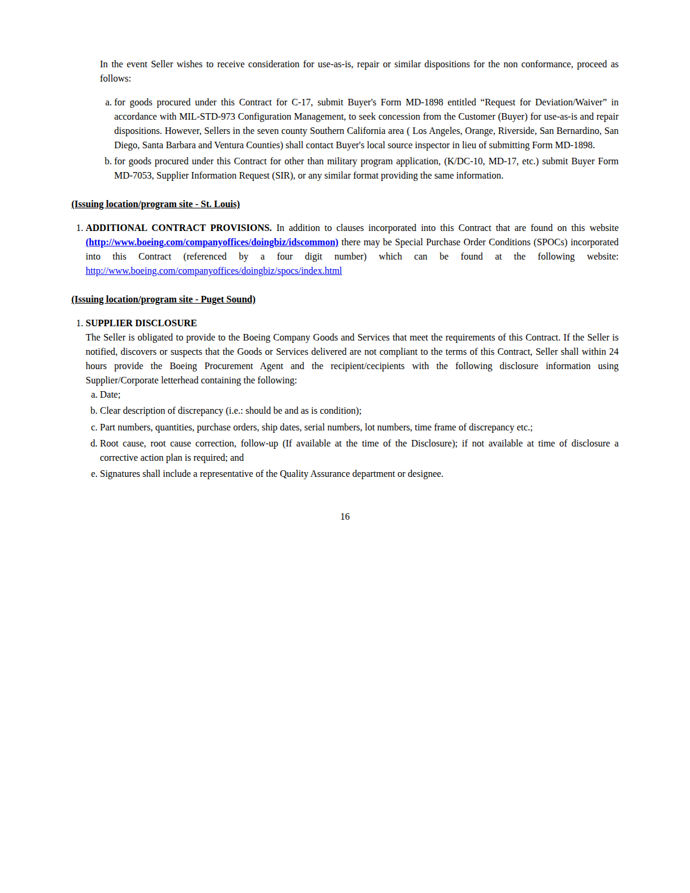In the event Seller wishes to receive consideration for use-as-is, repair or similar dispositions for the non conformance, proceed as follows:
for goods procured under this Contract for C-17, submit Buyer's Form MD-1898 entitled “Request for Deviation/Waiver” in accordance with MIL-STD-973 Configuration Management, to seek concession from the Customer (Buyer) for use-as-is and repair dispositions. However, Sellers in the seven county Southern California area ( Los Angeles, Orange, Riverside, San Bernardino, San Diego, Santa Barbara and Ventura Counties) shall contact Buyer's local source inspector in lieu of submitting Form MD-1898.
for goods procured under this Contract for other than military program application, (K/DC-10, MD-17, etc.) submit Buyer Form MD-7053, Supplier Information Request (SIR), or any similar format providing the same information.
(Issuing location/program site - St. Louis)
ADDITIONAL CONTRACT PROVISIONS. In addition to clauses incorporated into this Contract that are found on this website (http://www.boeing.com/companyoffices/doingbiz/idscommon) there may be Special Purchase Order Conditions (SPOCs) incorporated into this Contract (referenced by a four digit number) which can be found at the following website: http://www.boeing.com/companyoffices/doingbiz/spocs/index.html
(Issuing location/program site - Puget Sound)
SUPPLIER DISCLOSURE
The Seller is obligated to provide to the Boeing Company Goods and Services that meet the requirements of this Contract. If the Seller is notified, discovers or suspects that the Goods or Services delivered are not compliant to the terms of this Contract, Seller shall within 24 hours provide the Boeing Procurement Agent and the recipient/cecipients with the following disclosure information using Supplier/Corporate letterhead containing the following:
Date;
Clear description of discrepancy (i.e.: should be and as is condition);
Part numbers, quantities, purchase orders, ship dates, serial numbers, lot numbers, time frame of discrepancy etc.;
Root cause, root cause correction, follow-up (If available at the time of the Disclosure); if not available at time of disclosure a corrective action plan is required; and
Signatures shall include a representative of the Quality Assurance department or designee.
16